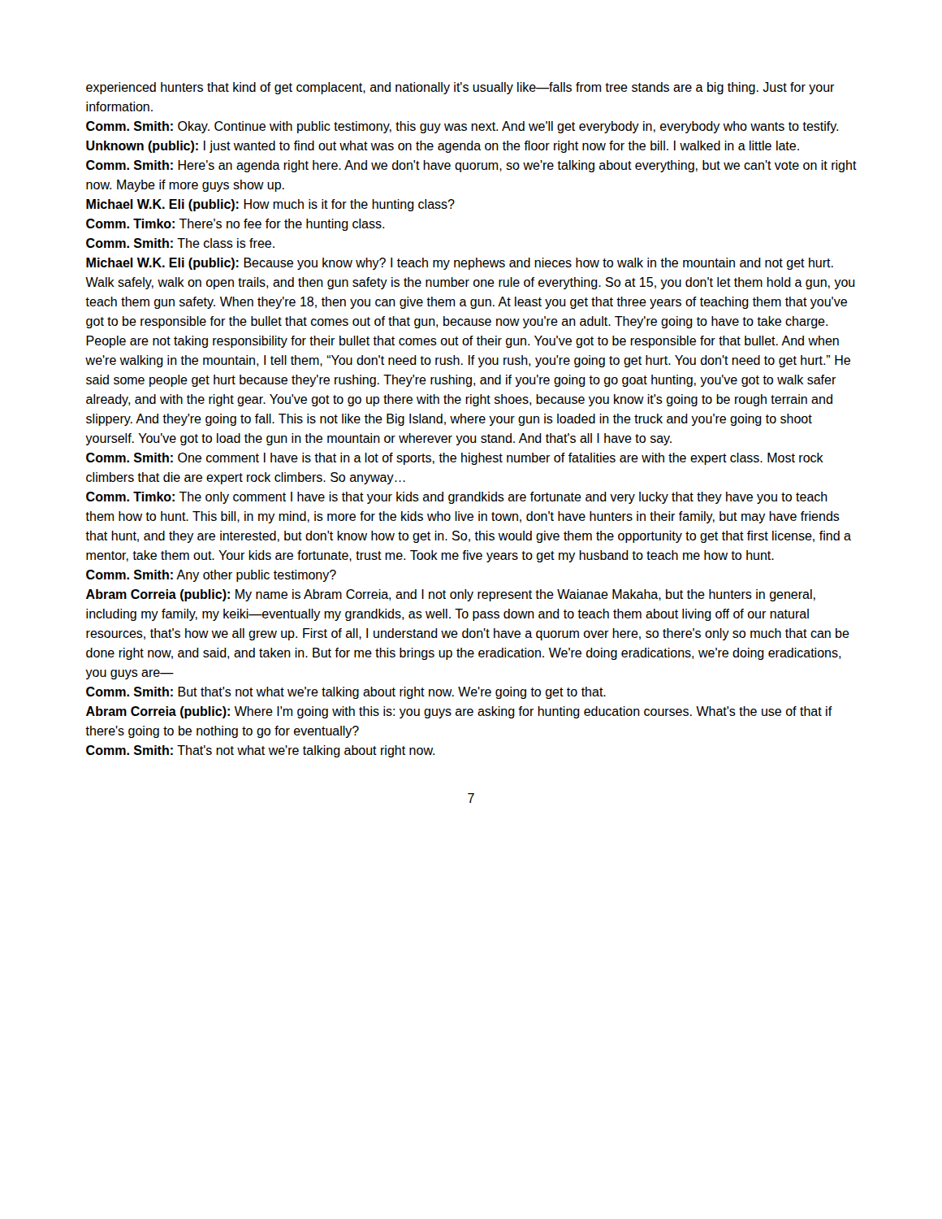experienced hunters that kind of get complacent, and nationally it's usually like—falls from tree stands are a big thing. Just for your information.
Comm. Smith: Okay. Continue with public testimony, this guy was next. And we'll get everybody in, everybody who wants to testify.
Unknown (public): I just wanted to find out what was on the agenda on the floor right now for the bill. I walked in a little late.
Comm. Smith: Here's an agenda right here. And we don't have quorum, so we're talking about everything, but we can't vote on it right now. Maybe if more guys show up.
Michael W.K. Eli (public): How much is it for the hunting class?
Comm. Timko: There's no fee for the hunting class.
Comm. Smith: The class is free.
Michael W.K. Eli (public): Because you know why? I teach my nephews and nieces how to walk in the mountain and not get hurt. Walk safely, walk on open trails, and then gun safety is the number one rule of everything. So at 15, you don't let them hold a gun, you teach them gun safety. When they're 18, then you can give them a gun. At least you get that three years of teaching them that you've got to be responsible for the bullet that comes out of that gun, because now you're an adult. They're going to have to take charge. People are not taking responsibility for their bullet that comes out of their gun. You've got to be responsible for that bullet. And when we're walking in the mountain, I tell them, “You don't need to rush. If you rush, you're going to get hurt. You don't need to get hurt.” He said some people get hurt because they're rushing. They're rushing, and if you're going to go goat hunting, you've got to walk safer already, and with the right gear. You've got to go up there with the right shoes, because you know it's going to be rough terrain and slippery. And they're going to fall. This is not like the Big Island, where your gun is loaded in the truck and you're going to shoot yourself. You've got to load the gun in the mountain or wherever you stand. And that's all I have to say.
Comm. Smith: One comment I have is that in a lot of sports, the highest number of fatalities are with the expert class. Most rock climbers that die are expert rock climbers. So anyway…
Comm. Timko: The only comment I have is that your kids and grandkids are fortunate and very lucky that they have you to teach them how to hunt. This bill, in my mind, is more for the kids who live in town, don't have hunters in their family, but may have friends that hunt, and they are interested, but don't know how to get in. So, this would give them the opportunity to get that first license, find a mentor, take them out. Your kids are fortunate, trust me. Took me five years to get my husband to teach me how to hunt.
Comm. Smith: Any other public testimony?
Abram Correia (public): My name is Abram Correia, and I not only represent the Waianae Makaha, but the hunters in general, including my family, my keiki—eventually my grandkids, as well. To pass down and to teach them about living off of our natural resources, that's how we all grew up. First of all, I understand we don't have a quorum over here, so there's only so much that can be done right now, and said, and taken in. But for me this brings up the eradication. We're doing eradications, we're doing eradications, you guys are—
Comm. Smith: But that's not what we're talking about right now. We're going to get to that.
Abram Correia (public): Where I'm going with this is: you guys are asking for hunting education courses. What's the use of that if there's going to be nothing to go for eventually?
Comm. Smith: That's not what we're talking about right now.
7